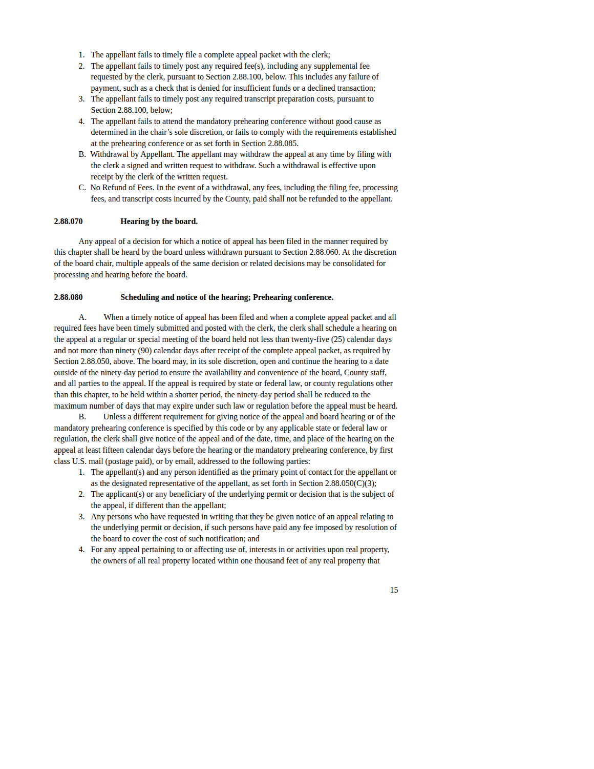1. The appellant fails to timely file a complete appeal packet with the clerk;
2. The appellant fails to timely post any required fee(s), including any supplemental fee requested by the clerk, pursuant to Section 2.88.100, below. This includes any failure of payment, such as a check that is denied for insufficient funds or a declined transaction;
3. The appellant fails to timely post any required transcript preparation costs, pursuant to Section 2.88.100, below;
4. The appellant fails to attend the mandatory prehearing conference without good cause as determined in the chair’s sole discretion, or fails to comply with the requirements established at the prehearing conference or as set forth in Section 2.88.085.
B. Withdrawal by Appellant. The appellant may withdraw the appeal at any time by filing with the clerk a signed and written request to withdraw. Such a withdrawal is effective upon receipt by the clerk of the written request.
C. No Refund of Fees. In the event of a withdrawal, any fees, including the filing fee, processing fees, and transcript costs incurred by the County, paid shall not be refunded to the appellant.
2.88.070 Hearing by the board.
Any appeal of a decision for which a notice of appeal has been filed in the manner required by this chapter shall be heard by the board unless withdrawn pursuant to Section 2.88.060. At the discretion of the board chair, multiple appeals of the same decision or related decisions may be consolidated for processing and hearing before the board.
2.88.080 Scheduling and notice of the hearing; Prehearing conference.
A. When a timely notice of appeal has been filed and when a complete appeal packet and all required fees have been timely submitted and posted with the clerk, the clerk shall schedule a hearing on the appeal at a regular or special meeting of the board held not less than twenty-five (25) calendar days and not more than ninety (90) calendar days after receipt of the complete appeal packet, as required by Section 2.88.050, above. The board may, in its sole discretion, open and continue the hearing to a date outside of the ninety-day period to ensure the availability and convenience of the board, County staff, and all parties to the appeal. If the appeal is required by state or federal law, or county regulations other than this chapter, to be held within a shorter period, the ninety-day period shall be reduced to the maximum number of days that may expire under such law or regulation before the appeal must be heard.
B. Unless a different requirement for giving notice of the appeal and board hearing or of the mandatory prehearing conference is specified by this code or by any applicable state or federal law or regulation, the clerk shall give notice of the appeal and of the date, time, and place of the hearing on the appeal at least fifteen calendar days before the hearing or the mandatory prehearing conference, by first class U.S. mail (postage paid), or by email, addressed to the following parties:
1. The appellant(s) and any person identified as the primary point of contact for the appellant or as the designated representative of the appellant, as set forth in Section 2.88.050(C)(3);
2. The applicant(s) or any beneficiary of the underlying permit or decision that is the subject of the appeal, if different than the appellant;
3. Any persons who have requested in writing that they be given notice of an appeal relating to the underlying permit or decision, if such persons have paid any fee imposed by resolution of the board to cover the cost of such notification; and
4. For any appeal pertaining to or affecting use of, interests in or activities upon real property, the owners of all real property located within one thousand feet of any real property that
15